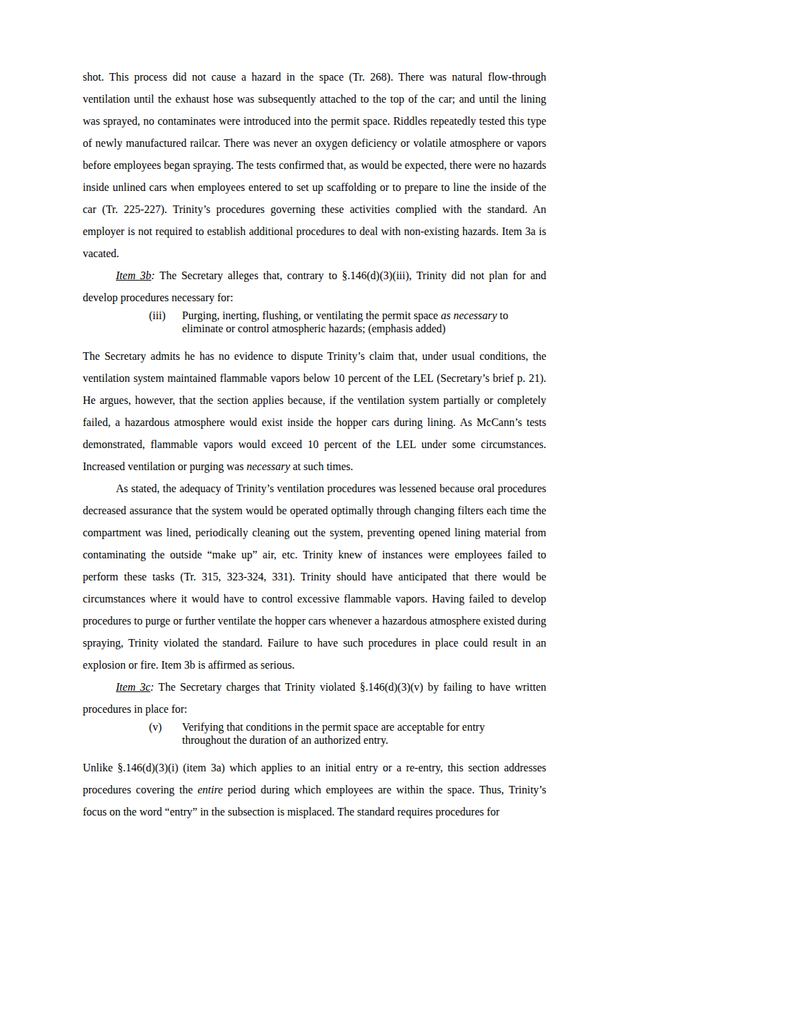shot. This process did not cause a hazard in the space (Tr. 268). There was natural flow-through ventilation until the exhaust hose was subsequently attached to the top of the car; and until the lining was sprayed, no contaminates were introduced into the permit space. Riddles repeatedly tested this type of newly manufactured railcar. There was never an oxygen deficiency or volatile atmosphere or vapors before employees began spraying. The tests confirmed that, as would be expected, there were no hazards inside unlined cars when employees entered to set up scaffolding or to prepare to line the inside of the car (Tr. 225-227). Trinity’s procedures governing these activities complied with the standard. An employer is not required to establish additional procedures to deal with non-existing hazards. Item 3a is vacated.
Item 3b: The Secretary alleges that, contrary to §.146(d)(3)(iii), Trinity did not plan for and develop procedures necessary for:
(iii) Purging, inerting, flushing, or ventilating the permit space as necessary to eliminate or control atmospheric hazards; (emphasis added)
The Secretary admits he has no evidence to dispute Trinity’s claim that, under usual conditions, the ventilation system maintained flammable vapors below 10 percent of the LEL (Secretary’s brief p. 21). He argues, however, that the section applies because, if the ventilation system partially or completely failed, a hazardous atmosphere would exist inside the hopper cars during lining. As McCann’s tests demonstrated, flammable vapors would exceed 10 percent of the LEL under some circumstances. Increased ventilation or purging was necessary at such times.
As stated, the adequacy of Trinity’s ventilation procedures was lessened because oral procedures decreased assurance that the system would be operated optimally through changing filters each time the compartment was lined, periodically cleaning out the system, preventing opened lining material from contaminating the outside “make up” air, etc. Trinity knew of instances were employees failed to perform these tasks (Tr. 315, 323-324, 331). Trinity should have anticipated that there would be circumstances where it would have to control excessive flammable vapors. Having failed to develop procedures to purge or further ventilate the hopper cars whenever a hazardous atmosphere existed during spraying, Trinity violated the standard. Failure to have such procedures in place could result in an explosion or fire. Item 3b is affirmed as serious.
Item 3c: The Secretary charges that Trinity violated §.146(d)(3)(v) by failing to have written procedures in place for:
(v) Verifying that conditions in the permit space are acceptable for entry throughout the duration of an authorized entry.
Unlike §.146(d)(3)(i) (item 3a) which applies to an initial entry or a re-entry, this section addresses procedures covering the entire period during which employees are within the space. Thus, Trinity’s focus on the word “entry” in the subsection is misplaced. The standard requires procedures for